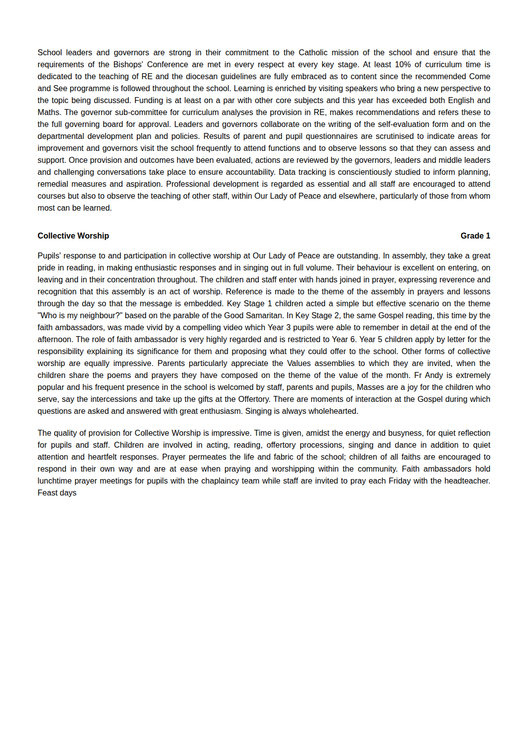School leaders and governors are strong in their commitment to the Catholic mission of the school and ensure that the requirements of the Bishops' Conference are met in every respect at every key stage. At least 10% of curriculum time is dedicated to the teaching of RE and the diocesan guidelines are fully embraced as to content since the recommended Come and See programme is followed throughout the school. Learning is enriched by visiting speakers who bring a new perspective to the topic being discussed. Funding is at least on a par with other core subjects and this year has exceeded both English and Maths. The governor sub-committee for curriculum analyses the provision in RE, makes recommendations and refers these to the full governing board for approval. Leaders and governors collaborate on the writing of the self-evaluation form and on the departmental development plan and policies. Results of parent and pupil questionnaires are scrutinised to indicate areas for improvement and governors visit the school frequently to attend functions and to observe lessons so that they can assess and support. Once provision and outcomes have been evaluated, actions are reviewed by the governors, leaders and middle leaders and challenging conversations take place to ensure accountability. Data tracking is conscientiously studied to inform planning, remedial measures and aspiration. Professional development is regarded as essential and all staff are encouraged to attend courses but also to observe the teaching of other staff, within Our Lady of Peace and elsewhere, particularly of those from whom most can be learned.
Collective Worship Grade 1
Pupils' response to and participation in collective worship at Our Lady of Peace are outstanding. In assembly, they take a great pride in reading, in making enthusiastic responses and in singing out in full volume. Their behaviour is excellent on entering, on leaving and in their concentration throughout. The children and staff enter with hands joined in prayer, expressing reverence and recognition that this assembly is an act of worship. Reference is made to the theme of the assembly in prayers and lessons through the day so that the message is embedded. Key Stage 1 children acted a simple but effective scenario on the theme "Who is my neighbour?" based on the parable of the Good Samaritan. In Key Stage 2, the same Gospel reading, this time by the faith ambassadors, was made vivid by a compelling video which Year 3 pupils were able to remember in detail at the end of the afternoon. The role of faith ambassador is very highly regarded and is restricted to Year 6. Year 5 children apply by letter for the responsibility explaining its significance for them and proposing what they could offer to the school. Other forms of collective worship are equally impressive. Parents particularly appreciate the Values assemblies to which they are invited, when the children share the poems and prayers they have composed on the theme of the value of the month. Fr Andy is extremely popular and his frequent presence in the school is welcomed by staff, parents and pupils, Masses are a joy for the children who serve, say the intercessions and take up the gifts at the Offertory. There are moments of interaction at the Gospel during which questions are asked and answered with great enthusiasm. Singing is always wholehearted.
The quality of provision for Collective Worship is impressive. Time is given, amidst the energy and busyness, for quiet reflection for pupils and staff. Children are involved in acting, reading, offertory processions, singing and dance in addition to quiet attention and heartfelt responses. Prayer permeates the life and fabric of the school; children of all faiths are encouraged to respond in their own way and are at ease when praying and worshipping within the community. Faith ambassadors hold lunchtime prayer meetings for pupils with the chaplaincy team while staff are invited to pray each Friday with the headteacher. Feast days